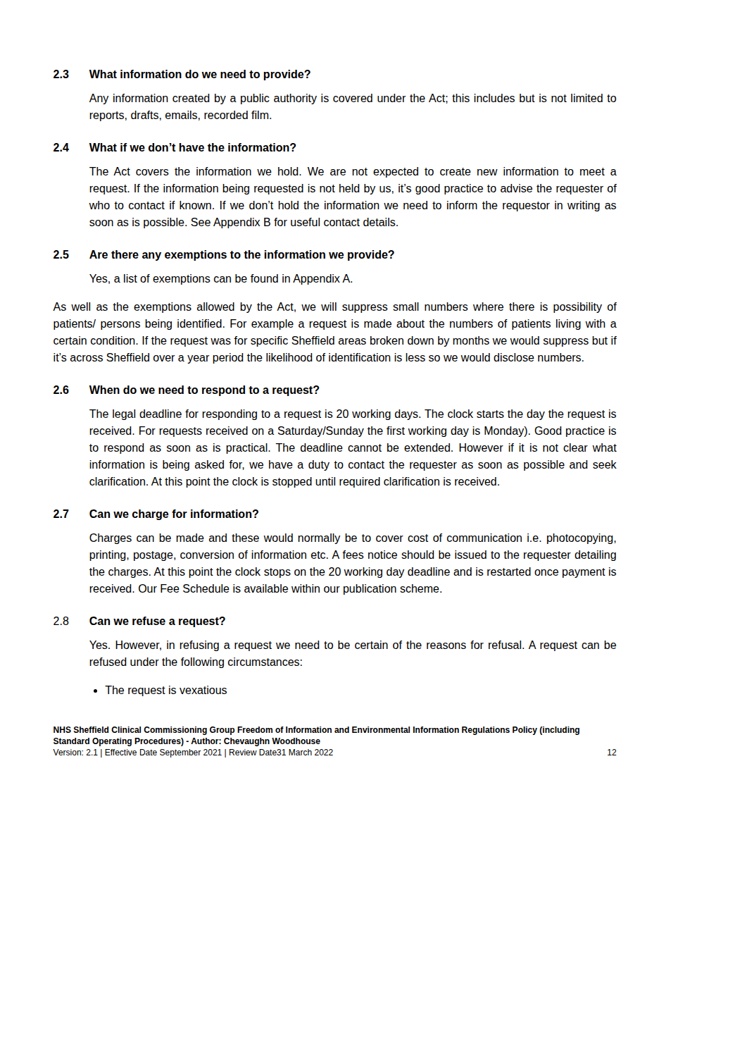2.3 What information do we need to provide?
Any information created by a public authority is covered under the Act; this includes but is not limited to reports, drafts, emails, recorded film.
2.4 What if we don’t have the information?
The Act covers the information we hold. We are not expected to create new information to meet a request. If the information being requested is not held by us, it’s good practice to advise the requester of who to contact if known. If we don’t hold the information we need to inform the requestor in writing as soon as is possible. See Appendix B for useful contact details.
2.5 Are there any exemptions to the information we provide?
Yes, a list of exemptions can be found in Appendix A.
As well as the exemptions allowed by the Act, we will suppress small numbers where there is possibility of patients/ persons being identified. For example a request is made about the numbers of patients living with a certain condition. If the request was for specific Sheffield areas broken down by months we would suppress but if it’s across Sheffield over a year period the likelihood of identification is less so we would disclose numbers.
2.6 When do we need to respond to a request?
The legal deadline for responding to a request is 20 working days. The clock starts the day the request is received. For requests received on a Saturday/Sunday the first working day is Monday). Good practice is to respond as soon as is practical. The deadline cannot be extended. However if it is not clear what information is being asked for, we have a duty to contact the requester as soon as possible and seek clarification. At this point the clock is stopped until required clarification is received.
2.7 Can we charge for information?
Charges can be made and these would normally be to cover cost of communication i.e. photocopying, printing, postage, conversion of information etc. A fees notice should be issued to the requester detailing the charges. At this point the clock stops on the 20 working day deadline and is restarted once payment is received. Our Fee Schedule is available within our publication scheme.
2.8 Can we refuse a request?
Yes. However, in refusing a request we need to be certain of the reasons for refusal. A request can be refused under the following circumstances:
The request is vexatious
NHS Sheffield Clinical Commissioning Group Freedom of Information and Environmental Information Regulations Policy (including Standard Operating Procedures) - Author: Chevaughn Woodhouse
Version: 2.1 | Effective Date September 2021 | Review Date31 March 2022 12